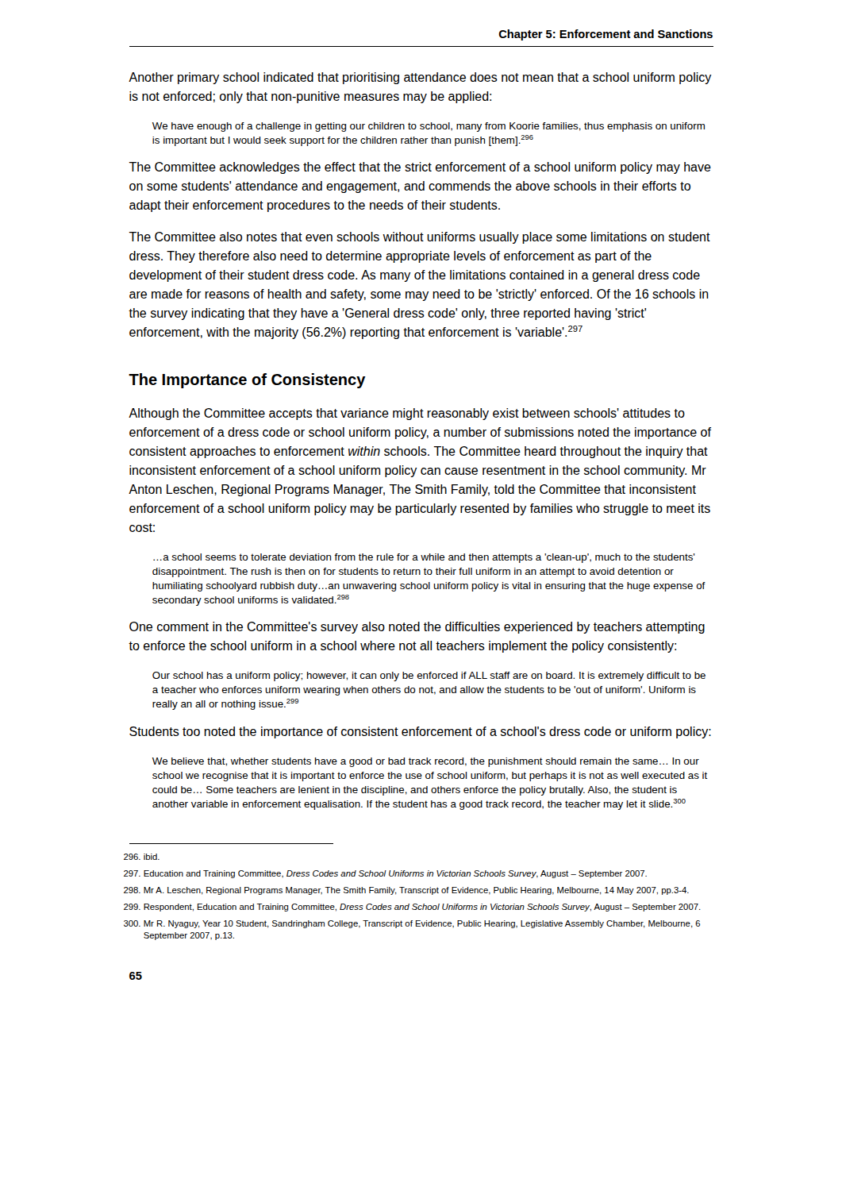Chapter 5: Enforcement and Sanctions
Another primary school indicated that prioritising attendance does not mean that a school uniform policy is not enforced; only that non-punitive measures may be applied:
We have enough of a challenge in getting our children to school, many from Koorie families, thus emphasis on uniform is important but I would seek support for the children rather than punish [them].296
The Committee acknowledges the effect that the strict enforcement of a school uniform policy may have on some students' attendance and engagement, and commends the above schools in their efforts to adapt their enforcement procedures to the needs of their students.
The Committee also notes that even schools without uniforms usually place some limitations on student dress. They therefore also need to determine appropriate levels of enforcement as part of the development of their student dress code. As many of the limitations contained in a general dress code are made for reasons of health and safety, some may need to be 'strictly' enforced. Of the 16 schools in the survey indicating that they have a 'General dress code' only, three reported having 'strict' enforcement, with the majority (56.2%) reporting that enforcement is 'variable'.297
The Importance of Consistency
Although the Committee accepts that variance might reasonably exist between schools' attitudes to enforcement of a dress code or school uniform policy, a number of submissions noted the importance of consistent approaches to enforcement within schools. The Committee heard throughout the inquiry that inconsistent enforcement of a school uniform policy can cause resentment in the school community. Mr Anton Leschen, Regional Programs Manager, The Smith Family, told the Committee that inconsistent enforcement of a school uniform policy may be particularly resented by families who struggle to meet its cost:
…a school seems to tolerate deviation from the rule for a while and then attempts a 'clean-up', much to the students' disappointment. The rush is then on for students to return to their full uniform in an attempt to avoid detention or humiliating schoolyard rubbish duty…an unwavering school uniform policy is vital in ensuring that the huge expense of secondary school uniforms is validated.298
One comment in the Committee's survey also noted the difficulties experienced by teachers attempting to enforce the school uniform in a school where not all teachers implement the policy consistently:
Our school has a uniform policy; however, it can only be enforced if ALL staff are on board. It is extremely difficult to be a teacher who enforces uniform wearing when others do not, and allow the students to be 'out of uniform'. Uniform is really an all or nothing issue.299
Students too noted the importance of consistent enforcement of a school's dress code or uniform policy:
We believe that, whether students have a good or bad track record, the punishment should remain the same… In our school we recognise that it is important to enforce the use of school uniform, but perhaps it is not as well executed as it could be… Some teachers are lenient in the discipline, and others enforce the policy brutally. Also, the student is another variable in enforcement equalisation. If the student has a good track record, the teacher may let it slide.300
ibid.
Education and Training Committee, Dress Codes and School Uniforms in Victorian Schools Survey, August – September 2007.
Mr A. Leschen, Regional Programs Manager, The Smith Family, Transcript of Evidence, Public Hearing, Melbourne, 14 May 2007, pp.3-4.
Respondent, Education and Training Committee, Dress Codes and School Uniforms in Victorian Schools Survey, August – September 2007.
Mr R. Nyaguy, Year 10 Student, Sandringham College, Transcript of Evidence, Public Hearing, Legislative Assembly Chamber, Melbourne, 6 September 2007, p.13.
65